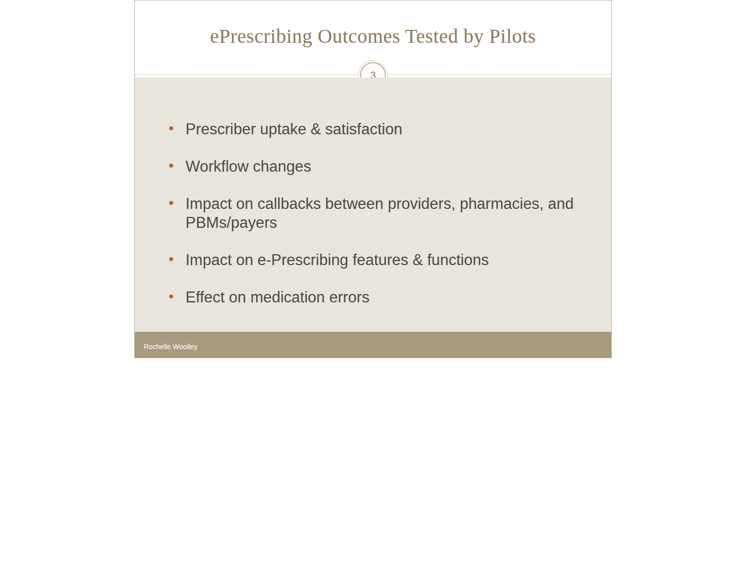ePrescribing Outcomes Tested by Pilots
3
Prescriber uptake & satisfaction
Workflow changes
Impact on callbacks between providers, pharmacies, and PBMs/payers
Impact on e-Prescribing features & functions
Effect on medication errors
Rochelle Woolley